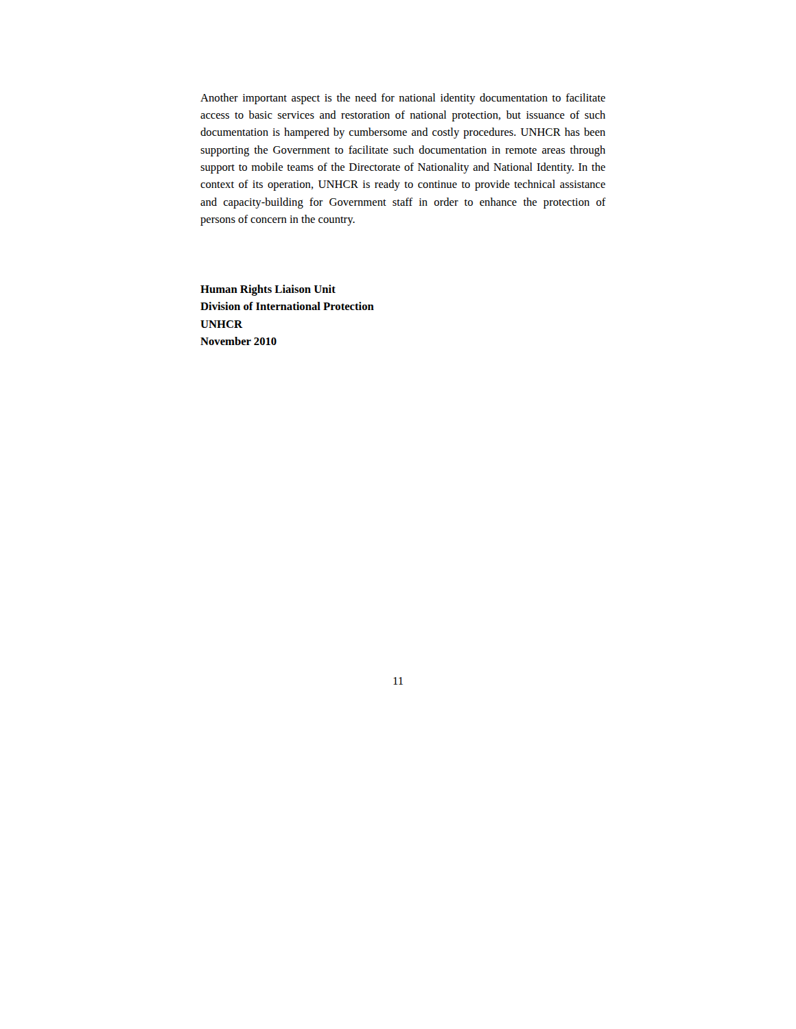Another important aspect is the need for national identity documentation to facilitate access to basic services and restoration of national protection, but issuance of such documentation is hampered by cumbersome and costly procedures. UNHCR has been supporting the Government to facilitate such documentation in remote areas through support to mobile teams of the Directorate of Nationality and National Identity. In the context of its operation, UNHCR is ready to continue to provide technical assistance and capacity-building for Government staff in order to enhance the protection of persons of concern in the country.
Human Rights Liaison Unit
Division of International Protection
UNHCR
November 2010
11